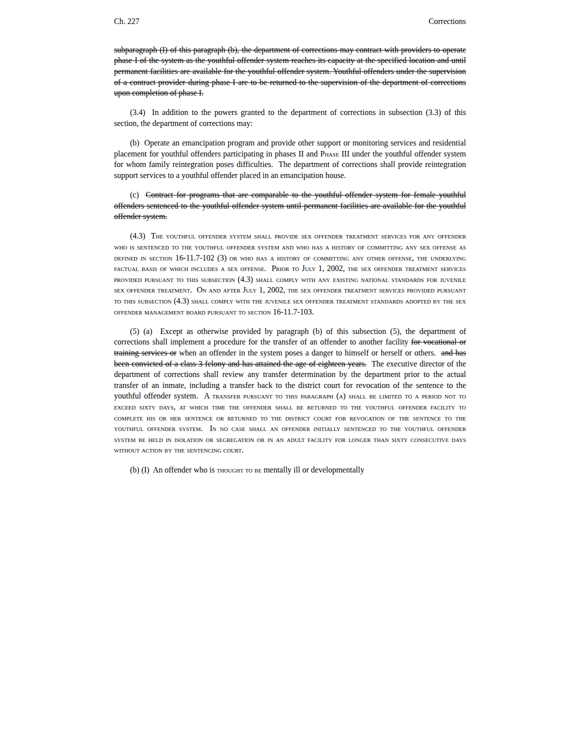Ch. 227 Corrections
subparagraph (I) of this paragraph (b), the department of corrections may contract with providers to operate phase I of the system as the youthful offender system reaches its capacity at the specified location and until permanent facilities are available for the youthful offender system. Youthful offenders under the supervision of a contract provider during phase I are to be returned to the supervision of the department of corrections upon completion of phase I.
(3.4) In addition to the powers granted to the department of corrections in subsection (3.3) of this section, the department of corrections may:
(b) Operate an emancipation program and provide other support or monitoring services and residential placement for youthful offenders participating in phases II and Phase III under the youthful offender system for whom family reintegration poses difficulties. The department of corrections shall provide reintegration support services to a youthful offender placed in an emancipation house.
(c) Contract for programs that are comparable to the youthful offender system for female youthful offenders sentenced to the youthful offender system until permanent facilities are available for the youthful offender system.
(4.3) The youthful offender system shall provide sex offender treatment services for any offender who is sentenced to the youthful offender system and who has a history of committing any sex offense as defined in section 16-11.7-102 (3) or who has a history of committing any other offense, the underlying factual basis of which includes a sex offense. Prior to July 1, 2002, the sex offender treatment services provided pursuant to this subsection (4.3) shall comply with any existing national standards for juvenile sex offender treatment. On and after July 1, 2002, the sex offender treatment services provided pursuant to this subsection (4.3) shall comply with the juvenile sex offender treatment standards adopted by the sex offender management board pursuant to section 16-11.7-103.
(5) (a) Except as otherwise provided by paragraph (b) of this subsection (5), the department of corrections shall implement a procedure for the transfer of an offender to another facility for vocational or training services or when an offender in the system poses a danger to himself or herself or others. and has been convicted of a class 3 felony and has attained the age of eighteen years. The executive director of the department of corrections shall review any transfer determination by the department prior to the actual transfer of an inmate, including a transfer back to the district court for revocation of the sentence to the youthful offender system. A transfer pursuant to this paragraph (a) shall be limited to a period not to exceed sixty days, at which time the offender shall be returned to the youthful offender facility to complete his or her sentence or returned to the district court for revocation of the sentence to the youthful offender system. In no case shall an offender initially sentenced to the youthful offender system be held in isolation or segregation or in an adult facility for longer than sixty consecutive days without action by the sentencing court.
(b) (I) An offender who is thought to be mentally ill or developmentally